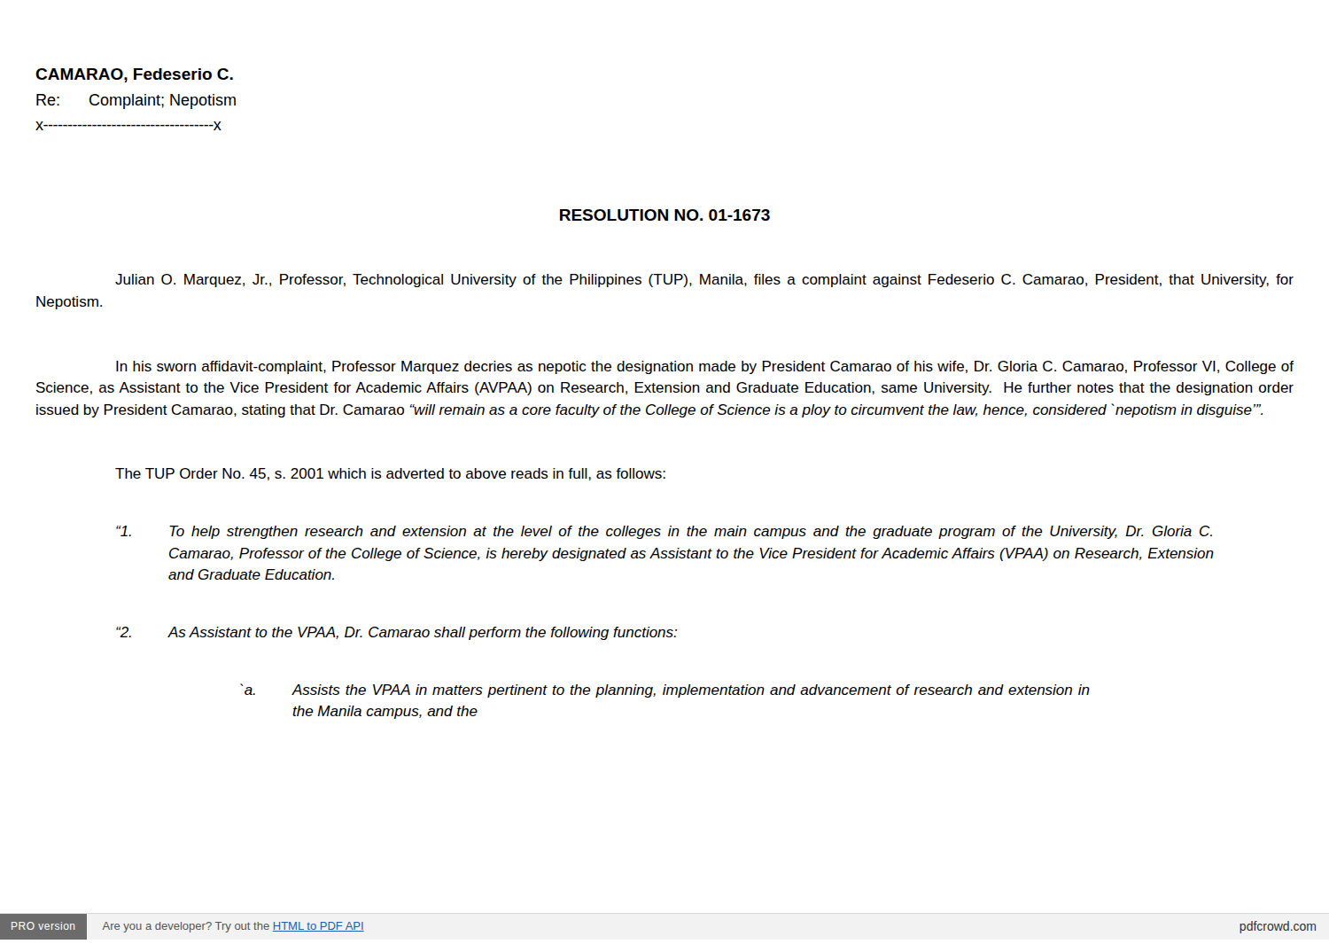CAMARAO, Fedeserio C.
Re: Complaint; Nepotism
x-----------------------------------x
RESOLUTION NO. 01-1673
Julian O. Marquez, Jr., Professor, Technological University of the Philippines (TUP), Manila, files a complaint against Fedeserio C. Camarao, President, that University, for Nepotism.
In his sworn affidavit-complaint, Professor Marquez decries as nepotic the designation made by President Camarao of his wife, Dr. Gloria C. Camarao, Professor VI, College of Science, as Assistant to the Vice President for Academic Affairs (AVPAA) on Research, Extension and Graduate Education, same University. He further notes that the designation order issued by President Camarao, stating that Dr. Camarao “will remain as a core faculty of the College of Science is a ploy to circumvent the law, hence, considered `nepotism in disguise’”.
The TUP Order No. 45, s. 2001 which is adverted to above reads in full, as follows:
“1.
To help strengthen research and extension at the level of the colleges in the main campus and the graduate program of the University, Dr. Gloria C. Camarao, Professor of the College of Science, is hereby designated as Assistant to the Vice President for Academic Affairs (VPAA) on Research, Extension and Graduate Education.
“2.
As Assistant to the VPAA, Dr. Camarao shall perform the following functions:
`a.
Assists the VPAA in matters pertinent to the planning, implementation and advancement of research and extension in the Manila campus, and the
PRO version Are you a developer? Try out the HTML to PDF API pdfcrowd.com